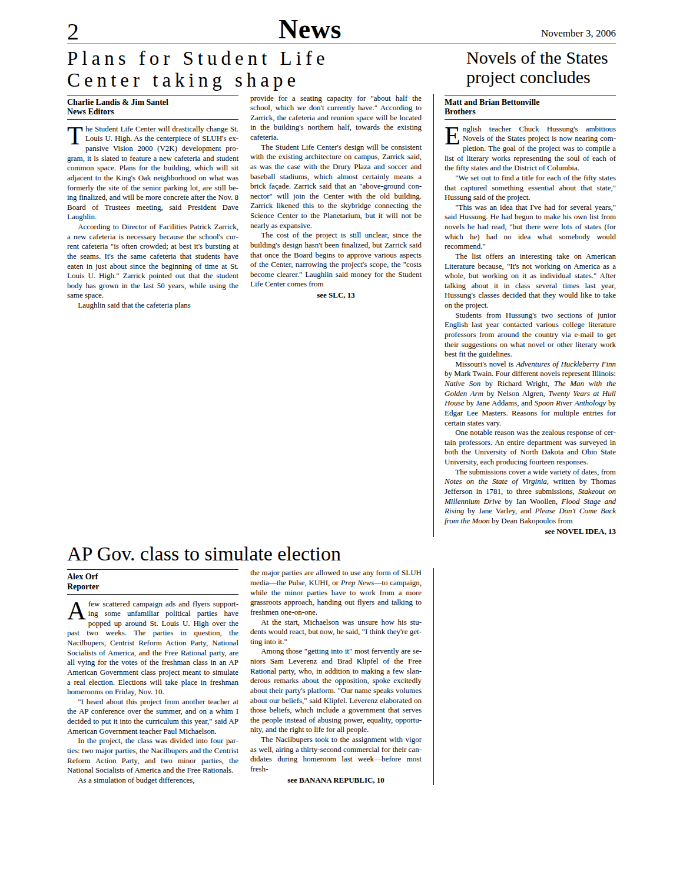2
News
November 3, 2006
Plans for Student Life Center taking shape
Novels of the States project concludes
Charlie Landis & Jim Santel News Editors
The Student Life Center will drastically change St. Louis U. High. As the centerpiece of SLUH's expansive Vision 2000 (V2K) development program, it is slated to feature a new cafeteria and student common space. Plans for the building, which will sit adjacent to the King's Oak neighborhood on what was formerly the site of the senior parking lot, are still being finalized, and will be more concrete after the Nov. 8 Board of Trustees meeting, said President Dave Laughlin.
According to Director of Facilities Patrick Zarrick, a new cafeteria is necessary because the school's current cafeteria "is often crowded; at best it's bursting at the seams. It's the same cafeteria that students have eaten in just about since the beginning of time at St. Louis U. High." Zarrick pointed out that the student body has grown in the last 50 years, while using the same space.
Laughlin said that the cafeteria plans
provide for a seating capacity for "about half the school, which we don't currently have." According to Zarrick, the cafeteria and reunion space will be located in the building's northern half, towards the existing cafeteria.
The Student Life Center's design will be consistent with the existing architecture on campus, Zarrick said, as was the case with the Drury Plaza and soccer and baseball stadiums, which almost certainly means a brick façade. Zarrick said that an "above-ground connector" will join the Center with the old building. Zarrick likened this to the skybridge connecting the Science Center to the Planetarium, but it will not be nearly as expansive.
The cost of the project is still unclear, since the building's design hasn't been finalized, but Zarrick said that once the Board begins to approve various aspects of the Center, narrowing the project's scope, the "costs become clearer." Laughlin said money for the Student Life Center comes from
see SLC, 13
Matt and Brian Bettonville Brothers
English teacher Chuck Hussung's ambitious Novels of the States project is now nearing completion. The goal of the project was to compile a list of literary works representing the soul of each of the fifty states and the District of Columbia.
"We set out to find a title for each of the fifty states that captured something essential about that state," Hussung said of the project.
"This was an idea that I've had for several years," said Hussung. He had begun to make his own list from novels he had read, "but there were lots of states (for which he) had no idea what somebody would recommend."
The list offers an interesting take on American Literature because, "It's not working on America as a whole, but working on it as individual states." After talking about it in class several times last year, Hussung's classes decided that they would like to take on the project.
Students from Hussung's two sections of junior English last year contacted various college literature professors from around the country via e-mail to get their suggestions on what novel or other literary work best fit the guidelines.
Missouri's novel is Adventures of Huckleberry Finn by Mark Twain. Four different novels represent Illinois: Native Son by Richard Wright, The Man with the Golden Arm by Nelson Algren, Twenty Years at Hull House by Jane Addams, and Spoon River Anthology by Edgar Lee Masters. Reasons for multiple entries for certain states vary.
One notable reason was the zealous response of certain professors. An entire department was surveyed in both the University of North Dakota and Ohio State University, each producing fourteen responses.
The submissions cover a wide variety of dates, from Notes on the State of Virginia, written by Thomas Jefferson in 1781, to three submissions, Stakeout on Millennium Drive by Ian Woollen, Flood Stage and Rising by Jane Varley, and Please Don't Come Back from the Moon by Dean Bakopoulos from
see NOVEL IDEA, 13
AP Gov. class to simulate election
Alex Orf Reporter
A few scattered campaign ads and flyers supporting some unfamiliar political parties have popped up around St. Louis U. High over the past two weeks. The parties in question, the Nacilbupers, Centrist Reform Action Party, National Socialists of America, and the Free Rational party, are all vying for the votes of the freshman class in an AP American Government class project meant to simulate a real election. Elections will take place in freshman homerooms on Friday, Nov. 10.
"I heard about this project from another teacher at the AP conference over the summer, and on a whim I decided to put it into the curriculum this year," said AP American Government teacher Paul Michaelson.
In the project, the class was divided into four parties: two major parties, the Nacilbupers and the Centrist Reform Action Party, and two minor parties, the National Socialists of America and the Free Rationals.
As a simulation of budget differences,
the major parties are allowed to use any form of SLUH media—the Pulse, KUHI, or Prep News—to campaign, while the minor parties have to work from a more grassroots approach, handing out flyers and talking to freshmen one-on-one.
At the start, Michaelson was unsure how his students would react, but now, he said, "I think they're getting into it."
Among those "getting into it" most fervently are seniors Sam Leverenz and Brad Klipfel of the Free Rational party, who, in addition to making a few slanderous remarks about the opposition, spoke excitedly about their party's platform. "Our name speaks volumes about our beliefs," said Klipfel. Leverenz elaborated on those beliefs, which include a government that serves the people instead of abusing power, equality, opportunity, and the right to life for all people.
The Nacilbupers took to the assignment with vigor as well, airing a thirty-second commercial for their candidates during homeroom last week—before most fresh-
see BANANA REPUBLIC, 10